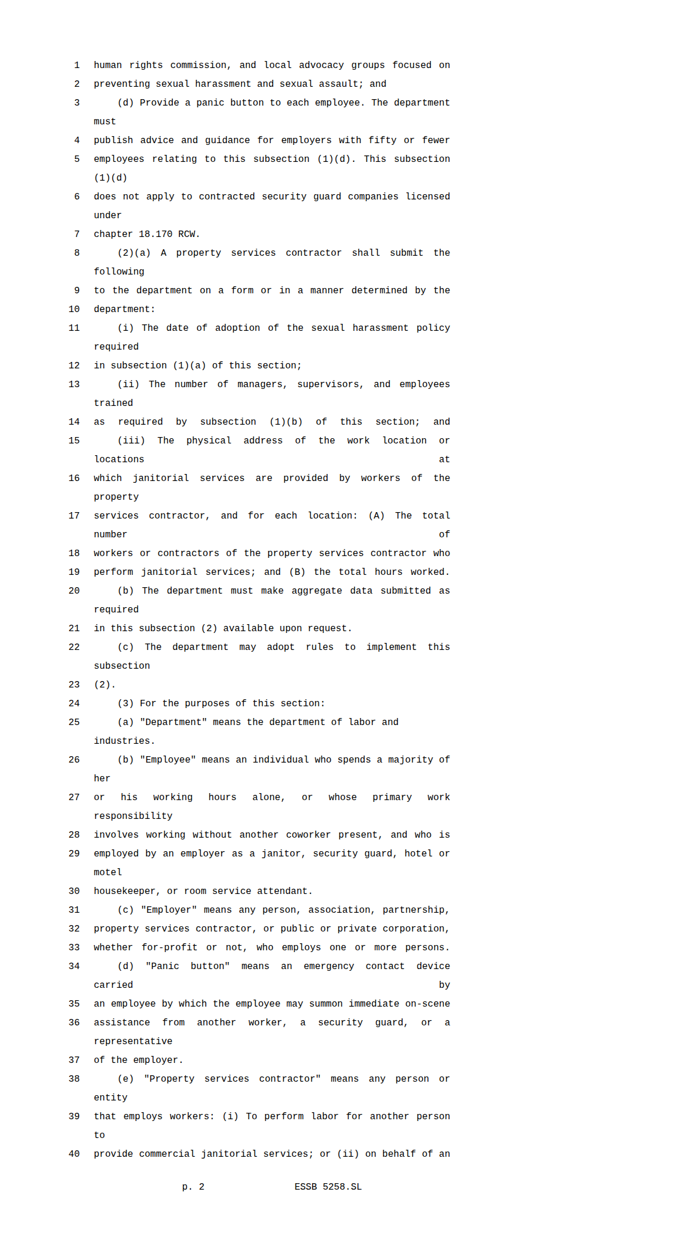1 human rights commission, and local advocacy groups focused on
2 preventing sexual harassment and sexual assault; and
3 (d) Provide a panic button to each employee. The department must
4 publish advice and guidance for employers with fifty or fewer
5 employees relating to this subsection (1)(d). This subsection (1)(d)
6 does not apply to contracted security guard companies licensed under
7 chapter 18.170 RCW.
8 (2)(a) A property services contractor shall submit the following
9 to the department on a form or in a manner determined by the
10 department:
11 (i) The date of adoption of the sexual harassment policy required
12 in subsection (1)(a) of this section;
13 (ii) The number of managers, supervisors, and employees trained
14 as required by subsection (1)(b) of this section; and
15 (iii) The physical address of the work location or locations at
16 which janitorial services are provided by workers of the property
17 services contractor, and for each location: (A) The total number of
18 workers or contractors of the property services contractor who
19 perform janitorial services; and (B) the total hours worked.
20 (b) The department must make aggregate data submitted as required
21 in this subsection (2) available upon request.
22 (c) The department may adopt rules to implement this subsection
23(2).
24 (3) For the purposes of this section:
25 (a) "Department" means the department of labor and industries.
26 (b) "Employee" means an individual who spends a majority of her
27 or his working hours alone, or whose primary work responsibility
28 involves working without another coworker present, and who is
29 employed by an employer as a janitor, security guard, hotel or motel
30 housekeeper, or room service attendant.
31 (c) "Employer" means any person, association, partnership,
32 property services contractor, or public or private corporation,
33 whether for-profit or not, who employs one or more persons.
34 (d) "Panic button" means an emergency contact device carried by
35 an employee by which the employee may summon immediate on-scene
36 assistance from another worker, a security guard, or a representative
37 of the employer.
38 (e) "Property services contractor" means any person or entity
39 that employs workers: (i) To perform labor for another person to
40 provide commercial janitorial services; or (ii) on behalf of an
p. 2 ESSB 5258.SL